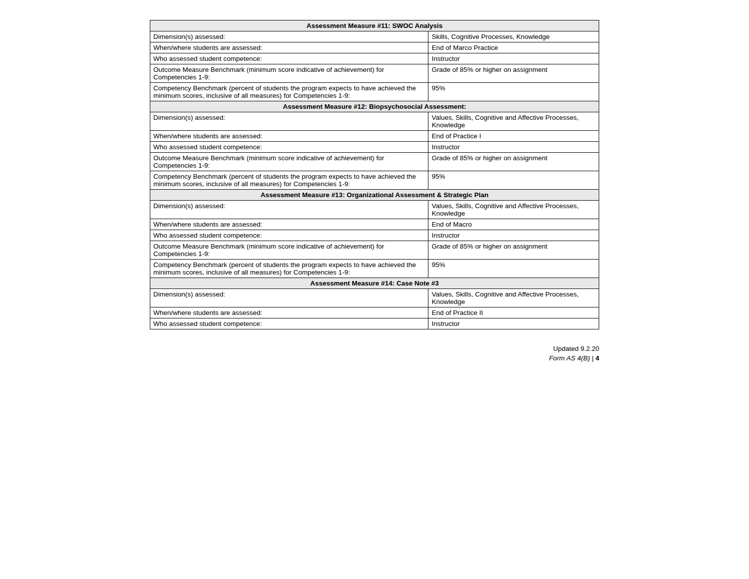| Assessment Measure #11: SWOC Analysis |
| Dimension(s) assessed: | Skills, Cognitive Processes, Knowledge |
| When/where students are assessed: | End of Marco Practice |
| Who assessed student competence: | Instructor |
| Outcome Measure Benchmark (minimum score indicative of achievement) for Competencies 1-9: | Grade of 85% or higher on assignment |
| Competency Benchmark (percent of students the program expects to have achieved the minimum scores, inclusive of all measures) for Competencies 1-9: | 95% |
| Assessment Measure #12: Biopsychosocial Assessment: |
| Dimension(s) assessed: | Values, Skills, Cognitive and Affective Processes, Knowledge |
| When/where students are assessed: | End of Practice I |
| Who assessed student competence: | Instructor |
| Outcome Measure Benchmark (minimum score indicative of achievement) for Competencies 1-9: | Grade of 85% or higher on assignment |
| Competency Benchmark (percent of students the program expects to have achieved the minimum scores, inclusive of all measures) for Competencies 1-9: | 95% |
| Assessment Measure #13: Organizational Assessment & Strategic Plan |
| Dimension(s) assessed: | Values, Skills, Cognitive and Affective Processes, Knowledge |
| When/where students are assessed: | End of Macro |
| Who assessed student competence: | Instructor |
| Outcome Measure Benchmark (minimum score indicative of achievement) for Competencies 1-9: | Grade of 85% or higher on assignment |
| Competency Benchmark (percent of students the program expects to have achieved the minimum scores, inclusive of all measures) for Competencies 1-9: | 95% |
| Assessment Measure #14: Case Note #3 |
| Dimension(s) assessed: | Values, Skills, Cognitive and Affective Processes, Knowledge |
| When/where students are assessed: | End of Practice II |
| Who assessed student competence: | Instructor |
Updated 9.2.20
Form AS 4(B) | 4